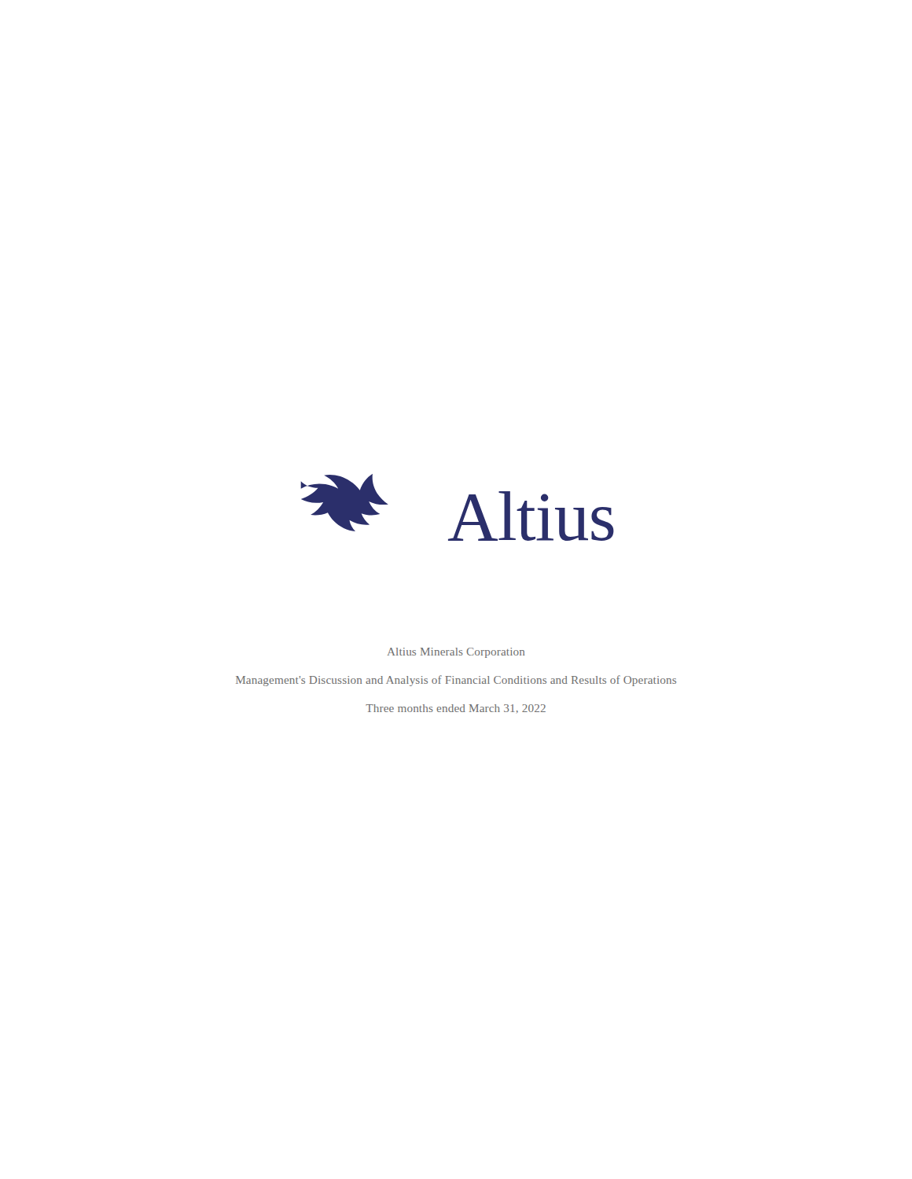Altius
Altius Minerals Corporation
Management's Discussion and Analysis of Financial Conditions and Results of Operations
Three months ended March 31, 2022